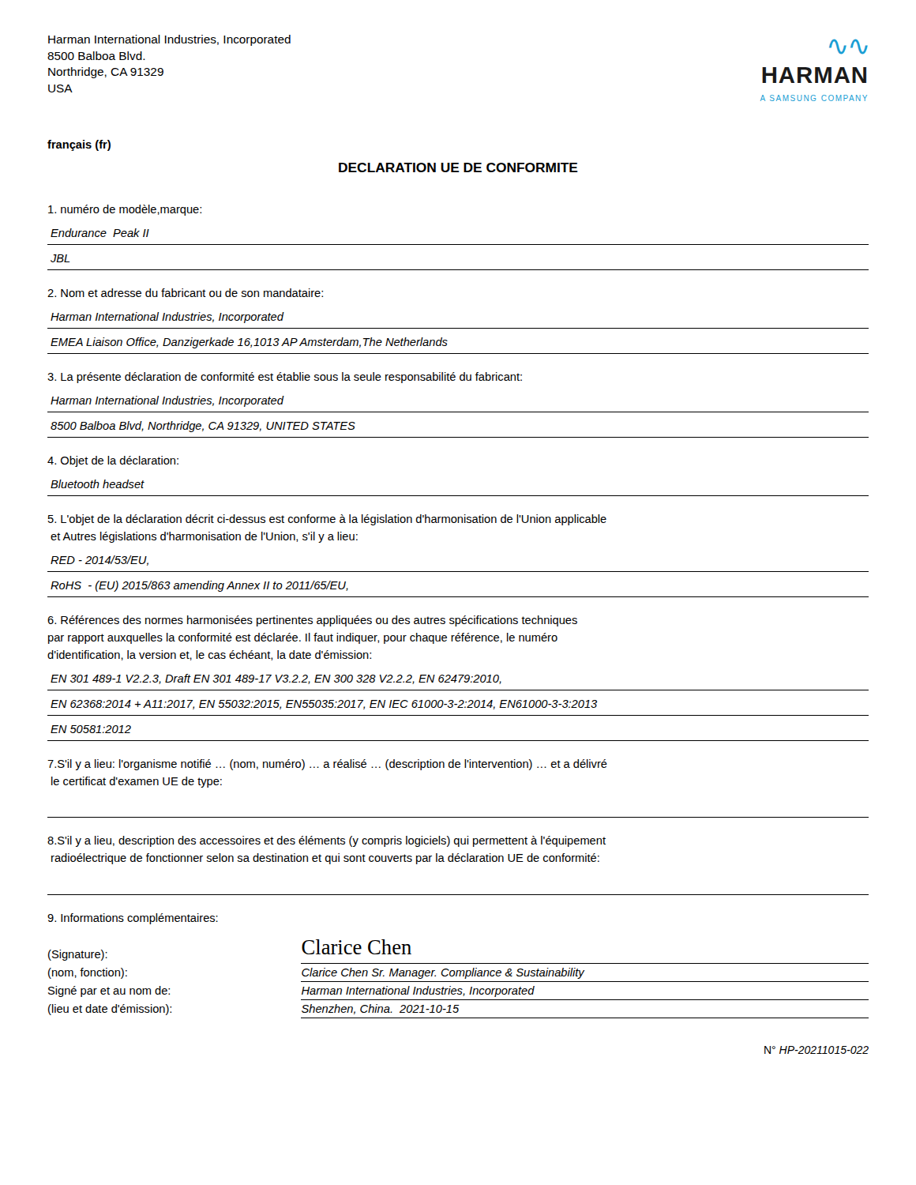Harman International Industries, Incorporated
8500 Balboa Blvd.
Northridge, CA 91329
USA
∿∿
HARMAN
A SAMSUNG COMPANY
français (fr)
DECLARATION UE DE CONFORMITE
1. numéro de modèle,marque:
Endurance Peak II
JBL
2. Nom et adresse du fabricant ou de son mandataire:
Harman International Industries, Incorporated
EMEA Liaison Office, Danzigerkade 16,1013 AP Amsterdam,The Netherlands
3. La présente déclaration de conformité est établie sous la seule responsabilité du fabricant:
Harman International Industries, Incorporated
8500 Balboa Blvd, Northridge, CA 91329, UNITED STATES
4. Objet de la déclaration:
Bluetooth headset
5. L'objet de la déclaration décrit ci-dessus est conforme à la législation d'harmonisation de l'Union applicable
et Autres législations d'harmonisation de l'Union, s'il y a lieu:
RED - 2014/53/EU,
RoHS - (EU) 2015/863 amending Annex II to 2011/65/EU,
6. Références des normes harmonisées pertinentes appliquées ou des autres spécifications techniques
par rapport auxquelles la conformité est déclarée. Il faut indiquer, pour chaque référence, le numéro
d'identification, la version et, le cas échéant, la date d'émission:
EN 301 489-1 V2.2.3, Draft EN 301 489-17 V3.2.2, EN 300 328 V2.2.2, EN 62479:2010,
EN 62368:2014 + A11:2017, EN 55032:2015, EN55035:2017, EN IEC 61000-3-2:2014, EN61000-3-3:2013
EN 50581:2012
7.S'il y a lieu: l'organisme notifié … (nom, numéro) … a réalisé … (description de l'intervention) … et a délivré
le certificat d'examen UE de type:
8.S'il y a lieu, description des accessoires et des éléments (y compris logiciels) qui permettent à l'équipement
radioélectrique de fonctionner selon sa destination et qui sont couverts par la déclaration UE de conformité:
9. Informations complémentaires:
| (Signature): | Clarice Chen |
| (nom, fonction): | Clarice Chen Sr. Manager. Compliance & Sustainability |
| Signé par et au nom de: | Harman International Industries, Incorporated |
| (lieu et date d'émission): | Shenzhen, China. 2021-10-15 |
N° HP-20211015-022